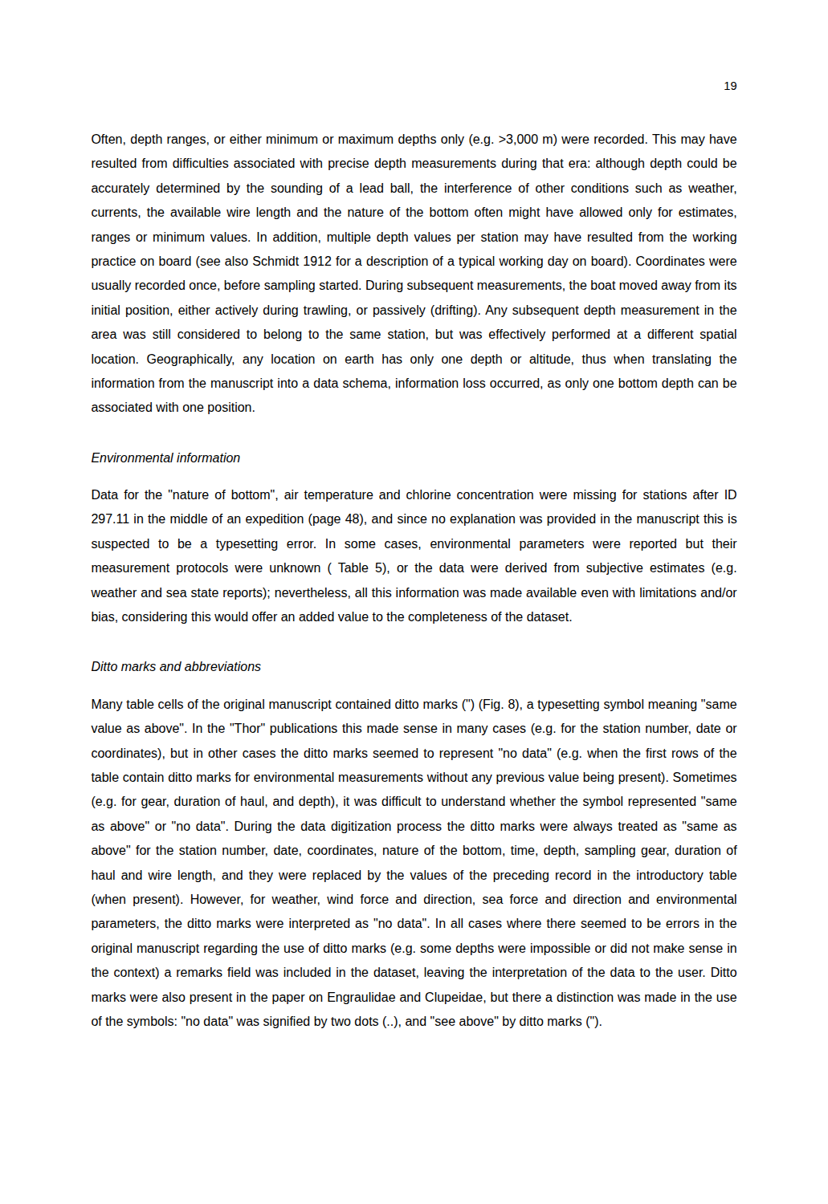19
Often, depth ranges, or either minimum or maximum depths only (e.g. >3,000 m) were recorded. This may have resulted from difficulties associated with precise depth measurements during that era: although depth could be accurately determined by the sounding of a lead ball, the interference of other conditions such as weather, currents, the available wire length and the nature of the bottom often might have allowed only for estimates, ranges or minimum values. In addition, multiple depth values per station may have resulted from the working practice on board (see also Schmidt 1912 for a description of a typical working day on board). Coordinates were usually recorded once, before sampling started. During subsequent measurements, the boat moved away from its initial position, either actively during trawling, or passively (drifting). Any subsequent depth measurement in the area was still considered to belong to the same station, but was effectively performed at a different spatial location. Geographically, any location on earth has only one depth or altitude, thus when translating the information from the manuscript into a data schema, information loss occurred, as only one bottom depth can be associated with one position.
Environmental information
Data for the "nature of bottom", air temperature and chlorine concentration were missing for stations after ID 297.11 in the middle of an expedition (page 48), and since no explanation was provided in the manuscript this is suspected to be a typesetting error. In some cases, environmental parameters were reported but their measurement protocols were unknown ( Table 5), or the data were derived from subjective estimates (e.g. weather and sea state reports); nevertheless, all this information was made available even with limitations and/or bias, considering this would offer an added value to the completeness of the dataset.
Ditto marks and abbreviations
Many table cells of the original manuscript contained ditto marks (") (Fig. 8), a typesetting symbol meaning "same value as above". In the "Thor" publications this made sense in many cases (e.g. for the station number, date or coordinates), but in other cases the ditto marks seemed to represent "no data" (e.g. when the first rows of the table contain ditto marks for environmental measurements without any previous value being present). Sometimes (e.g. for gear, duration of haul, and depth), it was difficult to understand whether the symbol represented "same as above" or "no data". During the data digitization process the ditto marks were always treated as "same as above" for the station number, date, coordinates, nature of the bottom, time, depth, sampling gear, duration of haul and wire length, and they were replaced by the values of the preceding record in the introductory table (when present). However, for weather, wind force and direction, sea force and direction and environmental parameters, the ditto marks were interpreted as "no data". In all cases where there seemed to be errors in the original manuscript regarding the use of ditto marks (e.g. some depths were impossible or did not make sense in the context) a remarks field was included in the dataset, leaving the interpretation of the data to the user. Ditto marks were also present in the paper on Engraulidae and Clupeidae, but there a distinction was made in the use of the symbols: "no data" was signified by two dots (..), and "see above" by ditto marks (").